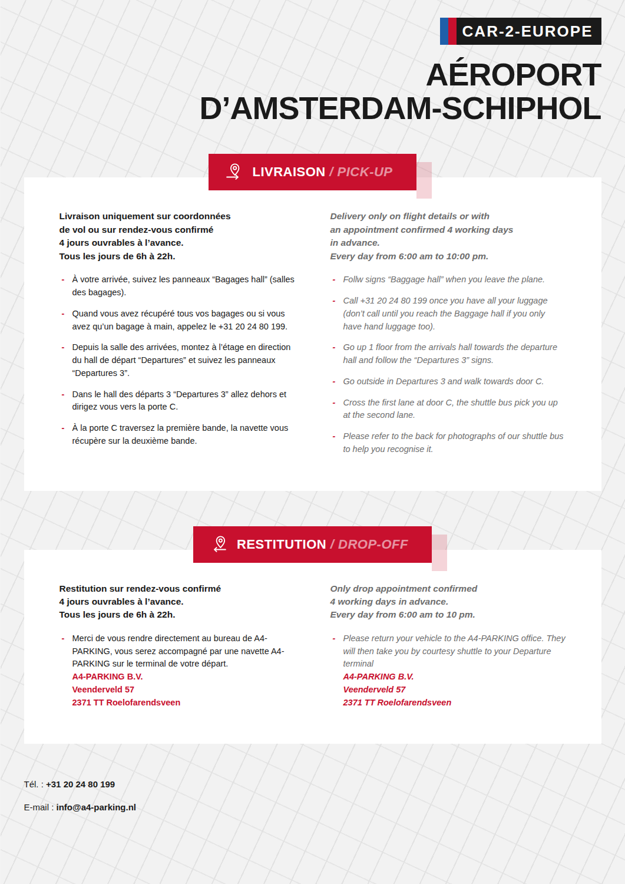CAR-2-EUROPE
AÉROPORT
D’AMSTERDAM-SCHIPHOL
LIVRAISON / PICK-UP
Livraison uniquement sur coordonnées
de vol ou sur rendez-vous confirmé
4 jours ouvrables à l’avance.
Tous les jours de 6h à 22h.
À votre arrivée, suivez les panneaux “Bagages hall” (salles des bagages).
Quand vous avez récupéré tous vos bagages ou si vous avez qu’un bagage à main, appelez le +31 20 24 80 199.
Depuis la salle des arrivées, montez à l’étage en direction du hall de départ “Departures” et suivez les panneaux “Departures 3”.
Dans le hall des départs 3 “Departures 3” allez dehors et dirigez vous vers la porte C.
À la porte C traversez la première bande, la navette vous récupère sur la deuxième bande.
Delivery only on flight details or with
an appointment confirmed 4 working days
in advance.
Every day from 6:00 am to 10:00 pm.
Follw signs “Baggage hall” when you leave the plane.
Call +31 20 24 80 199 once you have all your luggage (don’t call until you reach the Baggage hall if you only have hand luggage too).
Go up 1 floor from the arrivals hall towards the departure hall and follow the “Departures 3” signs.
Go outside in Departures 3 and walk towards door C.
Cross the first lane at door C, the shuttle bus pick you up at the second lane.
Please refer to the back for photographs of our shuttle bus to help you recognise it.
RESTITUTION / DROP-OFF
Restitution sur rendez-vous confirmé
4 jours ouvrables à l’avance.
Tous les jours de 6h à 22h.
Merci de vous rendre directement au bureau de A4-PARKING, vous serez accompagné par une navette A4-PARKING sur le terminal de votre départ. A4-PARKING B.V. Veenderveld 57 2371 TT Roelofarendsveen
Only drop appointment confirmed
4 working days in advance.
Every day from 6:00 am to 10 pm.
Please return your vehicle to the A4-PARKING office. They will then take you by courtesy shuttle to your Departure terminal A4-PARKING B.V. Veenderveld 57 2371 TT Roelofarendsveen
Tél. : +31 20 24 80 199
E-mail : info@a4-parking.nl